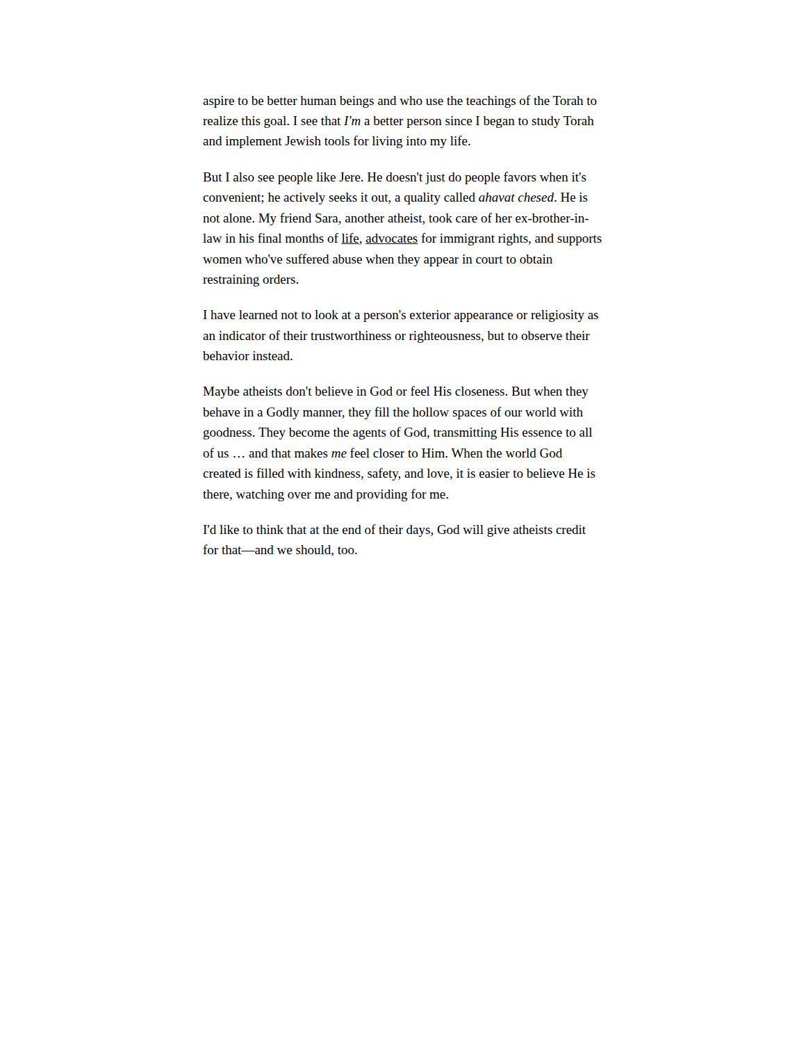aspire to be better human beings and who use the teachings of the Torah to realize this goal. I see that I'm a better person since I began to study Torah and implement Jewish tools for living into my life.
But I also see people like Jere. He doesn't just do people favors when it's convenient; he actively seeks it out, a quality called ahavat chesed. He is not alone. My friend Sara, another atheist, took care of her ex-brother-in-law in his final months of life, advocates for immigrant rights, and supports women who've suffered abuse when they appear in court to obtain restraining orders.
I have learned not to look at a person's exterior appearance or religiosity as an indicator of their trustworthiness or righteousness, but to observe their behavior instead.
Maybe atheists don't believe in God or feel His closeness. But when they behave in a Godly manner, they fill the hollow spaces of our world with goodness. They become the agents of God, transmitting His essence to all of us … and that makes me feel closer to Him. When the world God created is filled with kindness, safety, and love, it is easier to believe He is there, watching over me and providing for me.
I'd like to think that at the end of their days, God will give atheists credit for that—and we should, too.